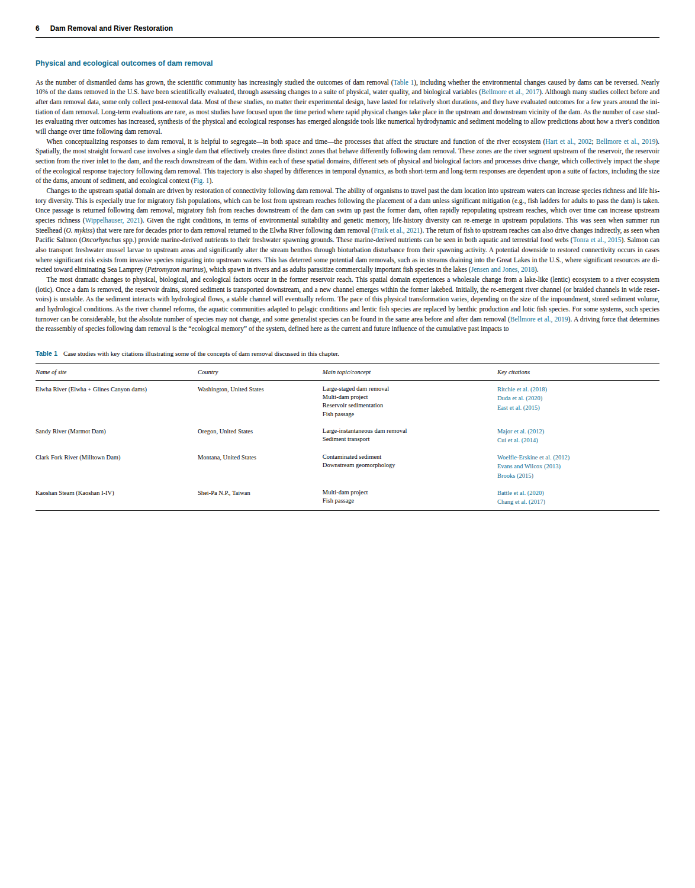6 Dam Removal and River Restoration
Physical and ecological outcomes of dam removal
As the number of dismantled dams has grown, the scientific community has increasingly studied the outcomes of dam removal (Table 1), including whether the environmental changes caused by dams can be reversed. Nearly 10% of the dams removed in the U.S. have been scientifically evaluated, through assessing changes to a suite of physical, water quality, and biological variables (Bellmore et al., 2017). Although many studies collect before and after dam removal data, some only collect post-removal data. Most of these studies, no matter their experimental design, have lasted for relatively short durations, and they have evaluated outcomes for a few years around the initiation of dam removal. Long-term evaluations are rare, as most studies have focused upon the time period where rapid physical changes take place in the upstream and downstream vicinity of the dam. As the number of case studies evaluating river outcomes has increased, synthesis of the physical and ecological responses has emerged alongside tools like numerical hydrodynamic and sediment modeling to allow predictions about how a river's condition will change over time following dam removal.
When conceptualizing responses to dam removal, it is helpful to segregate—in both space and time—the processes that affect the structure and function of the river ecosystem (Hart et al., 2002; Bellmore et al., 2019). Spatially, the most straight forward case involves a single dam that effectively creates three distinct zones that behave differently following dam removal. These zones are the river segment upstream of the reservoir, the reservoir section from the river inlet to the dam, and the reach downstream of the dam. Within each of these spatial domains, different sets of physical and biological factors and processes drive change, which collectively impact the shape of the ecological response trajectory following dam removal. This trajectory is also shaped by differences in temporal dynamics, as both short-term and long-term responses are dependent upon a suite of factors, including the size of the dams, amount of sediment, and ecological context (Fig. 1).
Changes to the upstream spatial domain are driven by restoration of connectivity following dam removal. The ability of organisms to travel past the dam location into upstream waters can increase species richness and life history diversity. This is especially true for migratory fish populations, which can be lost from upstream reaches following the placement of a dam unless significant mitigation (e.g., fish ladders for adults to pass the dam) is taken. Once passage is returned following dam removal, migratory fish from reaches downstream of the dam can swim up past the former dam, often rapidly repopulating upstream reaches, which over time can increase upstream species richness (Wippelhauser, 2021). Given the right conditions, in terms of environmental suitability and genetic memory, life-history diversity can re-emerge in upstream populations. This was seen when summer run Steelhead (O. mykiss) that were rare for decades prior to dam removal returned to the Elwha River following dam removal (Fraik et al., 2021). The return of fish to upstream reaches can also drive changes indirectly, as seen when Pacific Salmon (Oncorhynchus spp.) provide marine-derived nutrients to their freshwater spawning grounds. These marine-derived nutrients can be seen in both aquatic and terrestrial food webs (Tonra et al., 2015). Salmon can also transport freshwater mussel larvae to upstream areas and significantly alter the stream benthos through bioturbation disturbance from their spawning activity. A potential downside to restored connectivity occurs in cases where significant risk exists from invasive species migrating into upstream waters. This has deterred some potential dam removals, such as in streams draining into the Great Lakes in the U.S., where significant resources are directed toward eliminating Sea Lamprey (Petromyzon marinus), which spawn in rivers and as adults parasitize commercially important fish species in the lakes (Jensen and Jones, 2018).
The most dramatic changes to physical, biological, and ecological factors occur in the former reservoir reach. This spatial domain experiences a wholesale change from a lake-like (lentic) ecosystem to a river ecosystem (lotic). Once a dam is removed, the reservoir drains, stored sediment is transported downstream, and a new channel emerges within the former lakebed. Initially, the re-emergent river channel (or braided channels in wide reservoirs) is unstable. As the sediment interacts with hydrological flows, a stable channel will eventually reform. The pace of this physical transformation varies, depending on the size of the impoundment, stored sediment volume, and hydrological conditions. As the river channel reforms, the aquatic communities adapted to pelagic conditions and lentic fish species are replaced by benthic production and lotic fish species. For some systems, such species turnover can be considerable, but the absolute number of species may not change, and some generalist species can be found in the same area before and after dam removal (Bellmore et al., 2019). A driving force that determines the reassembly of species following dam removal is the “ecological memory” of the system, defined here as the current and future influence of the cumulative past impacts to
Table 1 Case studies with key citations illustrating some of the concepts of dam removal discussed in this chapter.
| Name of site | Country | Main topic/concept | Key citations |
| --- | --- | --- | --- |
| Elwha River (Elwha + Glines Canyon dams) | Washington, United States | Large-staged dam removal Multi-dam project Reservoir sedimentation Fish passage | Ritchie et al. (2018) Duda et al. (2020) East et al. (2015) |
| Sandy River (Marmot Dam) | Oregon, United States | Large-instantaneous dam removal Sediment transport | Major et al. (2012) Cui et al. (2014) |
| Clark Fork River (Milltown Dam) | Montana, United States | Contaminated sediment Downstream geomorphology | Woelfle-Erskine et al. (2012) Evans and Wilcox (2013) Brooks (2015) |
| Kaoshan Steam (Kaoshan I-IV) | Shei-Pa N.P., Taiwan | Multi-dam project Fish passage | Battle et al. (2020) Chang et al. (2017) |